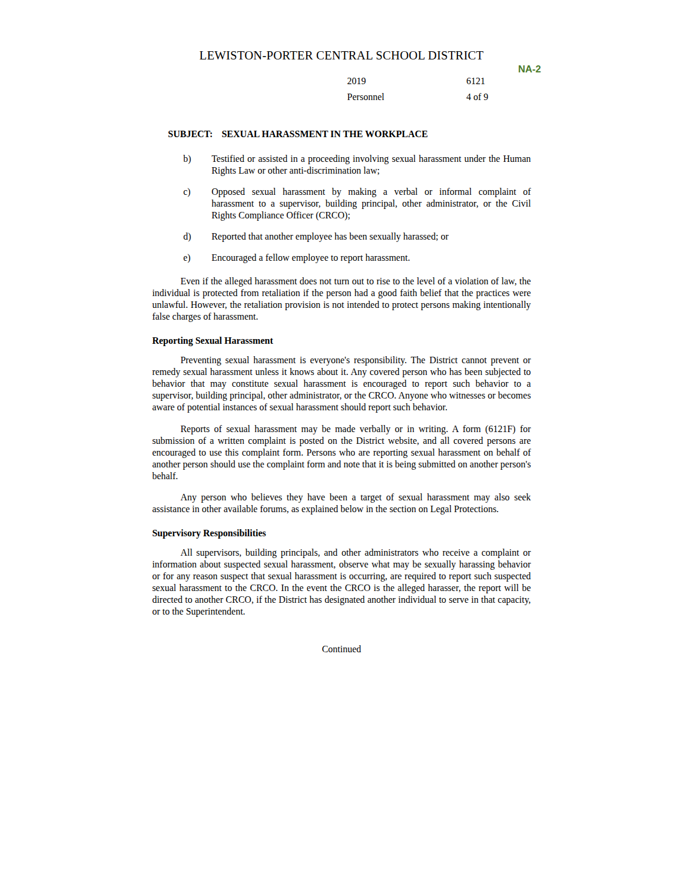LEWISTON-PORTER CENTRAL SCHOOL DISTRICT
NA-2
| 2019 | 6121 |
| Personnel | 4 of 9 |
SUBJECT: SEXUAL HARASSMENT IN THE WORKPLACE
b) Testified or assisted in a proceeding involving sexual harassment under the Human Rights Law or other anti-discrimination law;
c) Opposed sexual harassment by making a verbal or informal complaint of harassment to a supervisor, building principal, other administrator, or the Civil Rights Compliance Officer (CRCO);
d) Reported that another employee has been sexually harassed; or
e) Encouraged a fellow employee to report harassment.
Even if the alleged harassment does not turn out to rise to the level of a violation of law, the individual is protected from retaliation if the person had a good faith belief that the practices were unlawful. However, the retaliation provision is not intended to protect persons making intentionally false charges of harassment.
Reporting Sexual Harassment
Preventing sexual harassment is everyone's responsibility. The District cannot prevent or remedy sexual harassment unless it knows about it. Any covered person who has been subjected to behavior that may constitute sexual harassment is encouraged to report such behavior to a supervisor, building principal, other administrator, or the CRCO. Anyone who witnesses or becomes aware of potential instances of sexual harassment should report such behavior.
Reports of sexual harassment may be made verbally or in writing. A form (6121F) for submission of a written complaint is posted on the District website, and all covered persons are encouraged to use this complaint form. Persons who are reporting sexual harassment on behalf of another person should use the complaint form and note that it is being submitted on another person's behalf.
Any person who believes they have been a target of sexual harassment may also seek assistance in other available forums, as explained below in the section on Legal Protections.
Supervisory Responsibilities
All supervisors, building principals, and other administrators who receive a complaint or information about suspected sexual harassment, observe what may be sexually harassing behavior or for any reason suspect that sexual harassment is occurring, are required to report such suspected sexual harassment to the CRCO. In the event the CRCO is the alleged harasser, the report will be directed to another CRCO, if the District has designated another individual to serve in that capacity, or to the Superintendent.
Continued